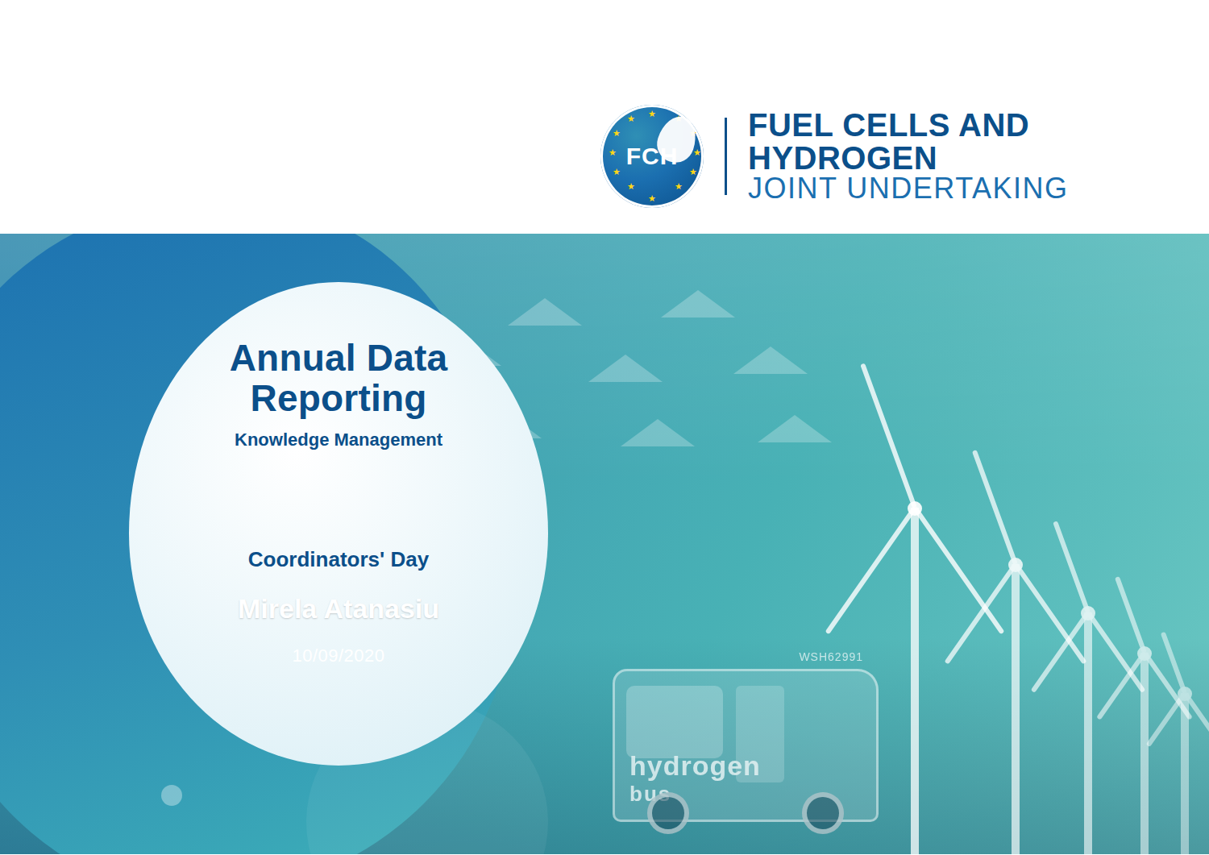★ ★ ★ ★ ★ ★ ★ ★ ★ ★ ★ ★
FCH
FUEL CELLS AND HYDROGEN
JOINT UNDERTAKING
WSH62991
hydrogenbus
Annual Data
Reporting
Knowledge Management
Coordinators' Day
Mirela Atanasiu
10/09/2020